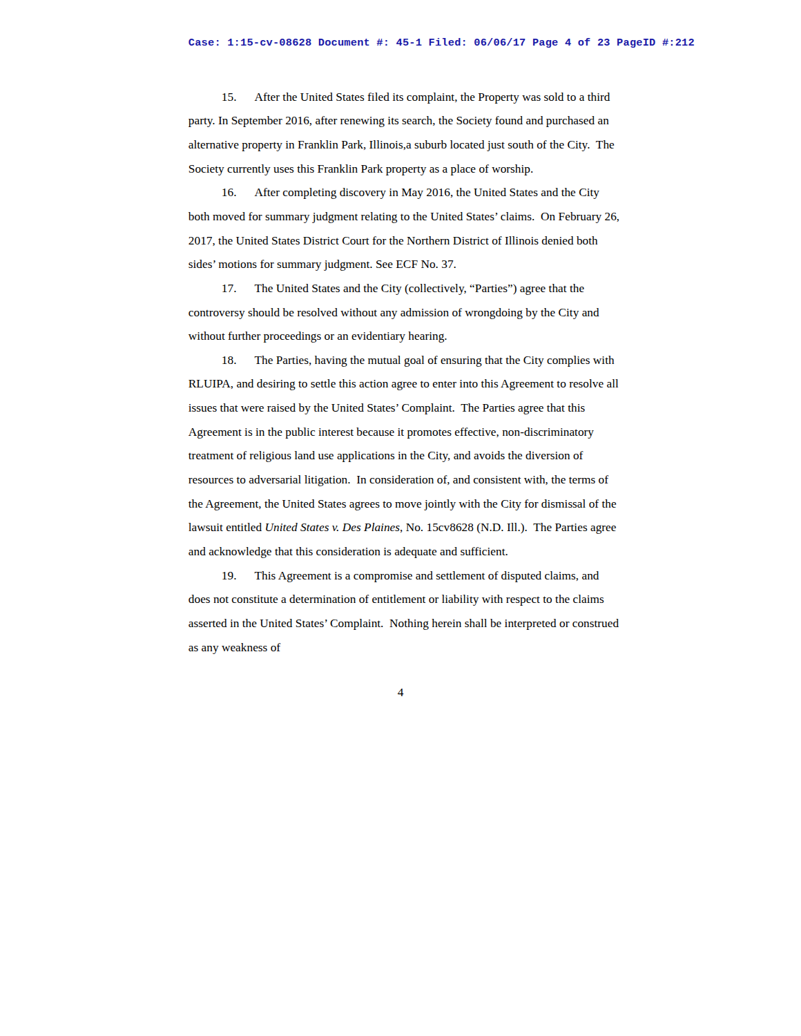Case: 1:15-cv-08628 Document #: 45-1 Filed: 06/06/17 Page 4 of 23 PageID #:212
15. After the United States filed its complaint, the Property was sold to a third party. In September 2016, after renewing its search, the Society found and purchased an alternative property in Franklin Park, Illinois,a suburb located just south of the City. The Society currently uses this Franklin Park property as a place of worship.
16. After completing discovery in May 2016, the United States and the City both moved for summary judgment relating to the United States’ claims. On February 26, 2017, the United States District Court for the Northern District of Illinois denied both sides’ motions for summary judgment. See ECF No. 37.
17. The United States and the City (collectively, “Parties”) agree that the controversy should be resolved without any admission of wrongdoing by the City and without further proceedings or an evidentiary hearing.
18. The Parties, having the mutual goal of ensuring that the City complies with RLUIPA, and desiring to settle this action agree to enter into this Agreement to resolve all issues that were raised by the United States’ Complaint. The Parties agree that this Agreement is in the public interest because it promotes effective, non-discriminatory treatment of religious land use applications in the City, and avoids the diversion of resources to adversarial litigation. In consideration of, and consistent with, the terms of the Agreement, the United States agrees to move jointly with the City for dismissal of the lawsuit entitled United States v. Des Plaines, No. 15cv8628 (N.D. Ill.). The Parties agree and acknowledge that this consideration is adequate and sufficient.
19. This Agreement is a compromise and settlement of disputed claims, and does not constitute a determination of entitlement or liability with respect to the claims asserted in the United States’ Complaint. Nothing herein shall be interpreted or construed as any weakness of
4